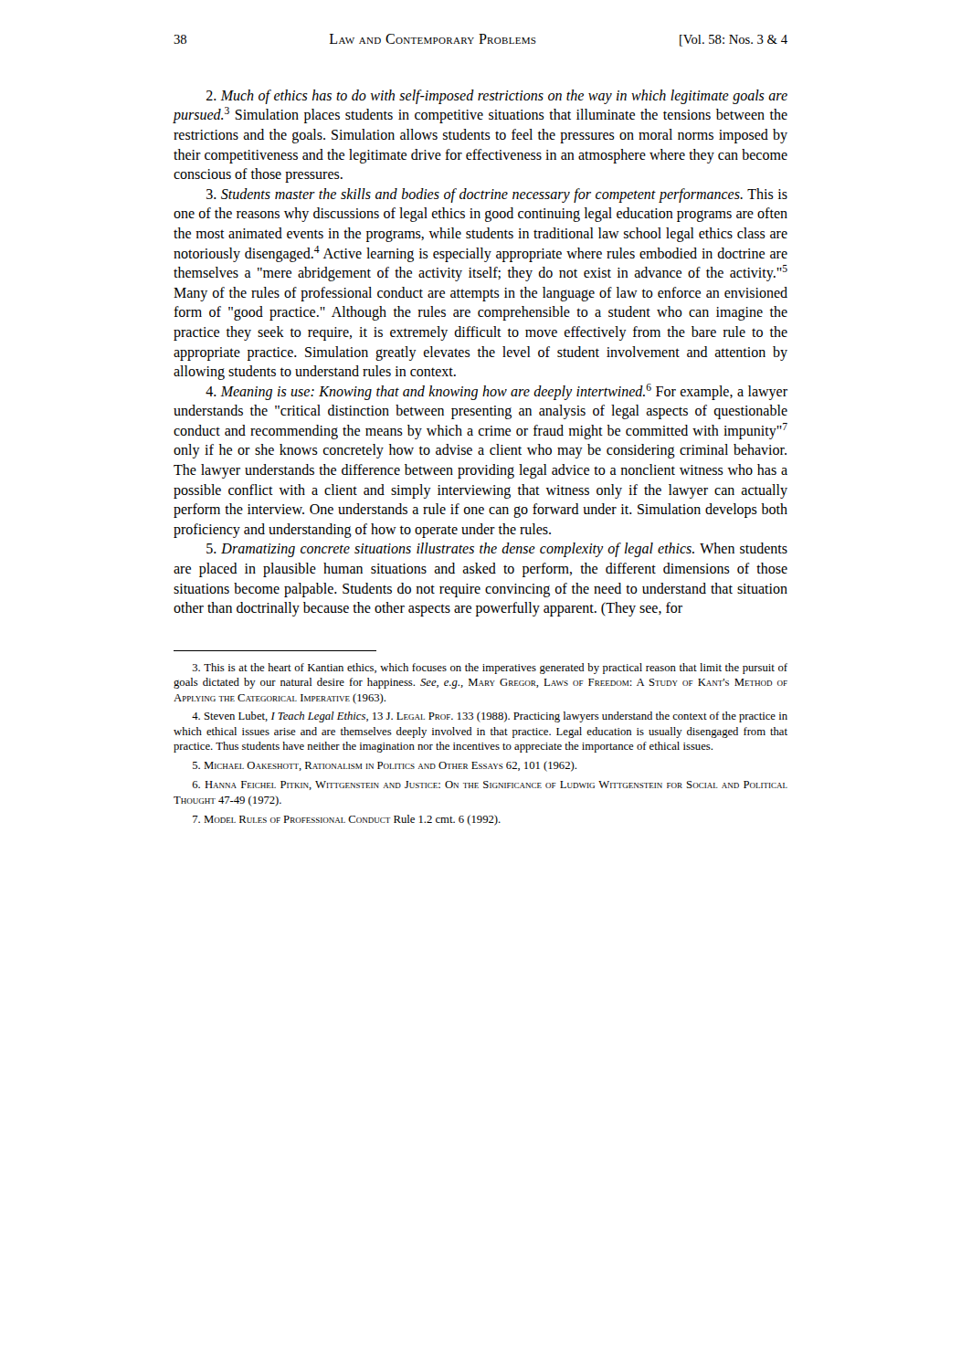38 Law and Contemporary Problems [Vol. 58: Nos. 3 & 4
2. Much of ethics has to do with self-imposed restrictions on the way in which legitimate goals are pursued.3 Simulation places students in competitive situations that illuminate the tensions between the restrictions and the goals. Simulation allows students to feel the pressures on moral norms imposed by their competitiveness and the legitimate drive for effectiveness in an atmosphere where they can become conscious of those pressures.
3. Students master the skills and bodies of doctrine necessary for competent performances. This is one of the reasons why discussions of legal ethics in good continuing legal education programs are often the most animated events in the programs, while students in traditional law school legal ethics class are notoriously disengaged.4 Active learning is especially appropriate where rules embodied in doctrine are themselves a "mere abridgement of the activity itself; they do not exist in advance of the activity."5 Many of the rules of professional conduct are attempts in the language of law to enforce an envisioned form of "good practice." Although the rules are comprehensible to a student who can imagine the practice they seek to require, it is extremely difficult to move effectively from the bare rule to the appropriate practice. Simulation greatly elevates the level of student involvement and attention by allowing students to understand rules in context.
4. Meaning is use: Knowing that and knowing how are deeply intertwined.6 For example, a lawyer understands the "critical distinction between presenting an analysis of legal aspects of questionable conduct and recommending the means by which a crime or fraud might be committed with impunity"7 only if he or she knows concretely how to advise a client who may be considering criminal behavior. The lawyer understands the difference between providing legal advice to a nonclient witness who has a possible conflict with a client and simply interviewing that witness only if the lawyer can actually perform the interview. One understands a rule if one can go forward under it. Simulation develops both proficiency and understanding of how to operate under the rules.
5. Dramatizing concrete situations illustrates the dense complexity of legal ethics. When students are placed in plausible human situations and asked to perform, the different dimensions of those situations become palpable. Students do not require convincing of the need to understand that situation other than doctrinally because the other aspects are powerfully apparent. (They see, for
3. This is at the heart of Kantian ethics, which focuses on the imperatives generated by practical reason that limit the pursuit of goals dictated by our natural desire for happiness. See, e.g., Mary Gregor, Laws of Freedom: A Study of Kant's Method of Applying the Categorical Imperative (1963).
4. Steven Lubet, I Teach Legal Ethics, 13 J. Legal Prof. 133 (1988). Practicing lawyers understand the context of the practice in which ethical issues arise and are themselves deeply involved in that practice. Legal education is usually disengaged from that practice. Thus students have neither the imagination nor the incentives to appreciate the importance of ethical issues.
5. Michael Oakeshott, Rationalism in Politics and Other Essays 62, 101 (1962).
6. Hanna Feichel Pitkin, Wittgenstein and Justice: On the Significance of Ludwig Wittgenstein for Social and Political Thought 47-49 (1972).
7. Model Rules of Professional Conduct Rule 1.2 cmt. 6 (1992).